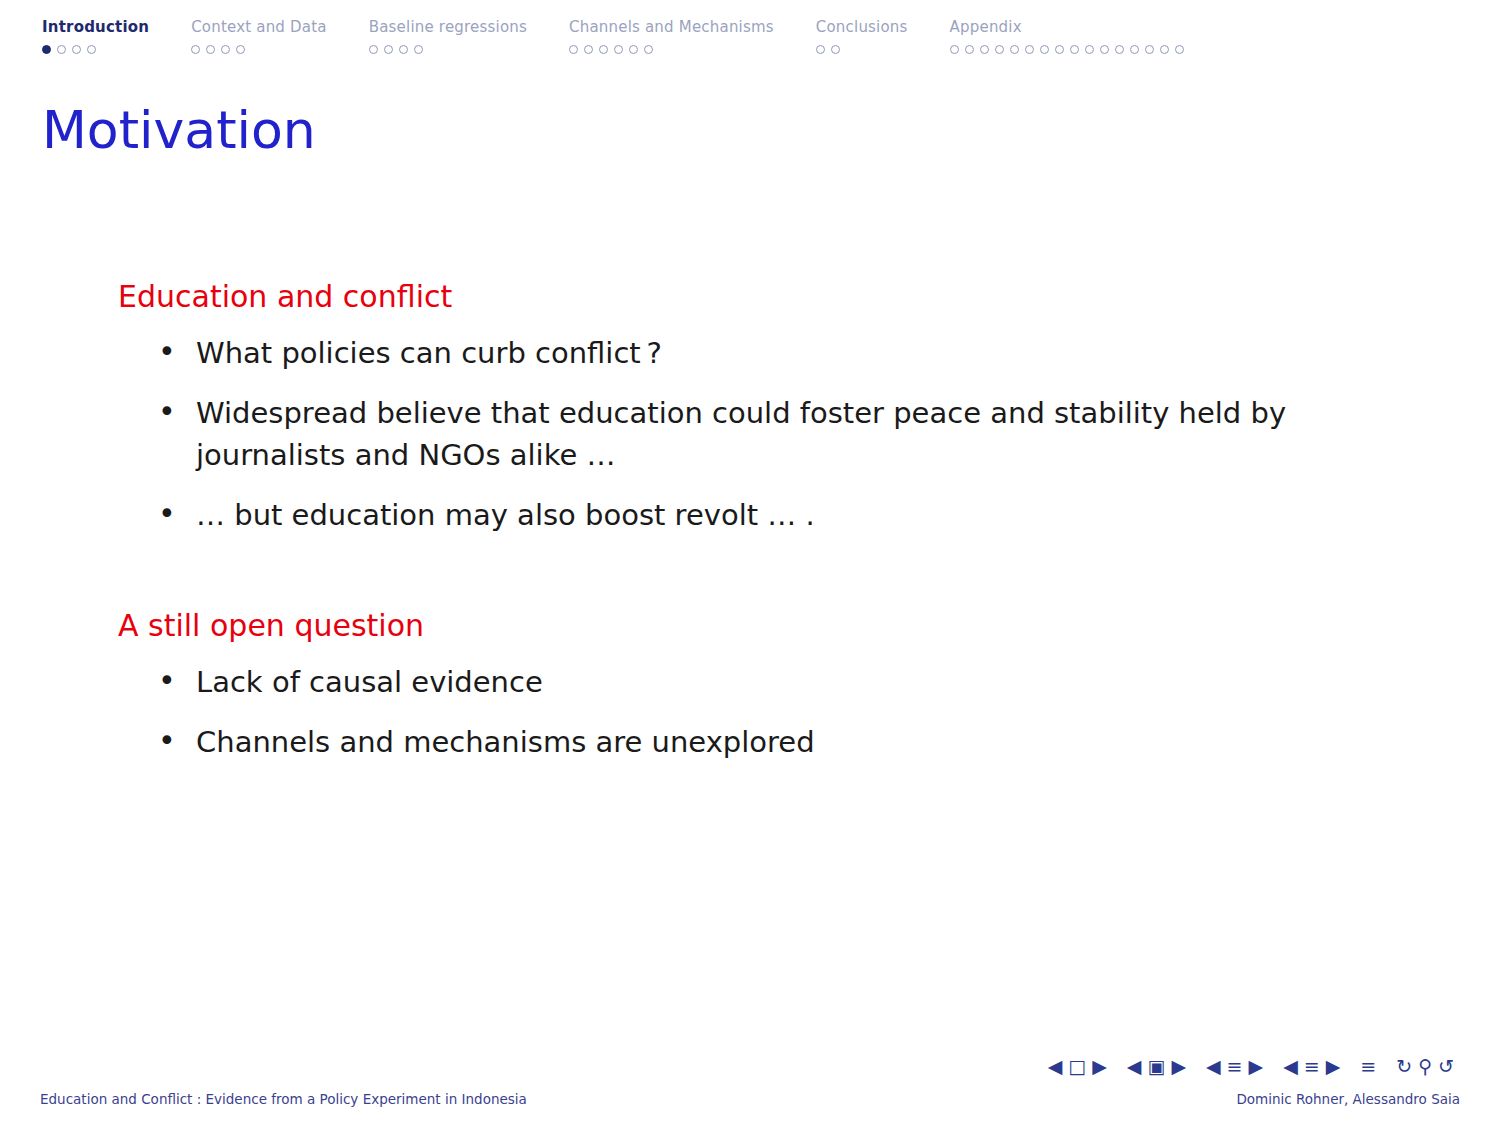Introduction
Context and Data
Baseline regressions
Channels and Mechanisms
Conclusions
Appendix
Motivation
Education and conflict
What policies can curb conflict ?
Widespread believe that education could foster peace and stability held by journalists and NGOs alike …
… but education may also boost revolt … .
A still open question
Lack of causal evidence
Channels and mechanisms are unexplored
◀□▶◀▣▶◀≡▶◀≡▶≡↻⚲↺
Education and Conflict : Evidence from a Policy Experiment in Indonesia
Dominic Rohner, Alessandro Saia